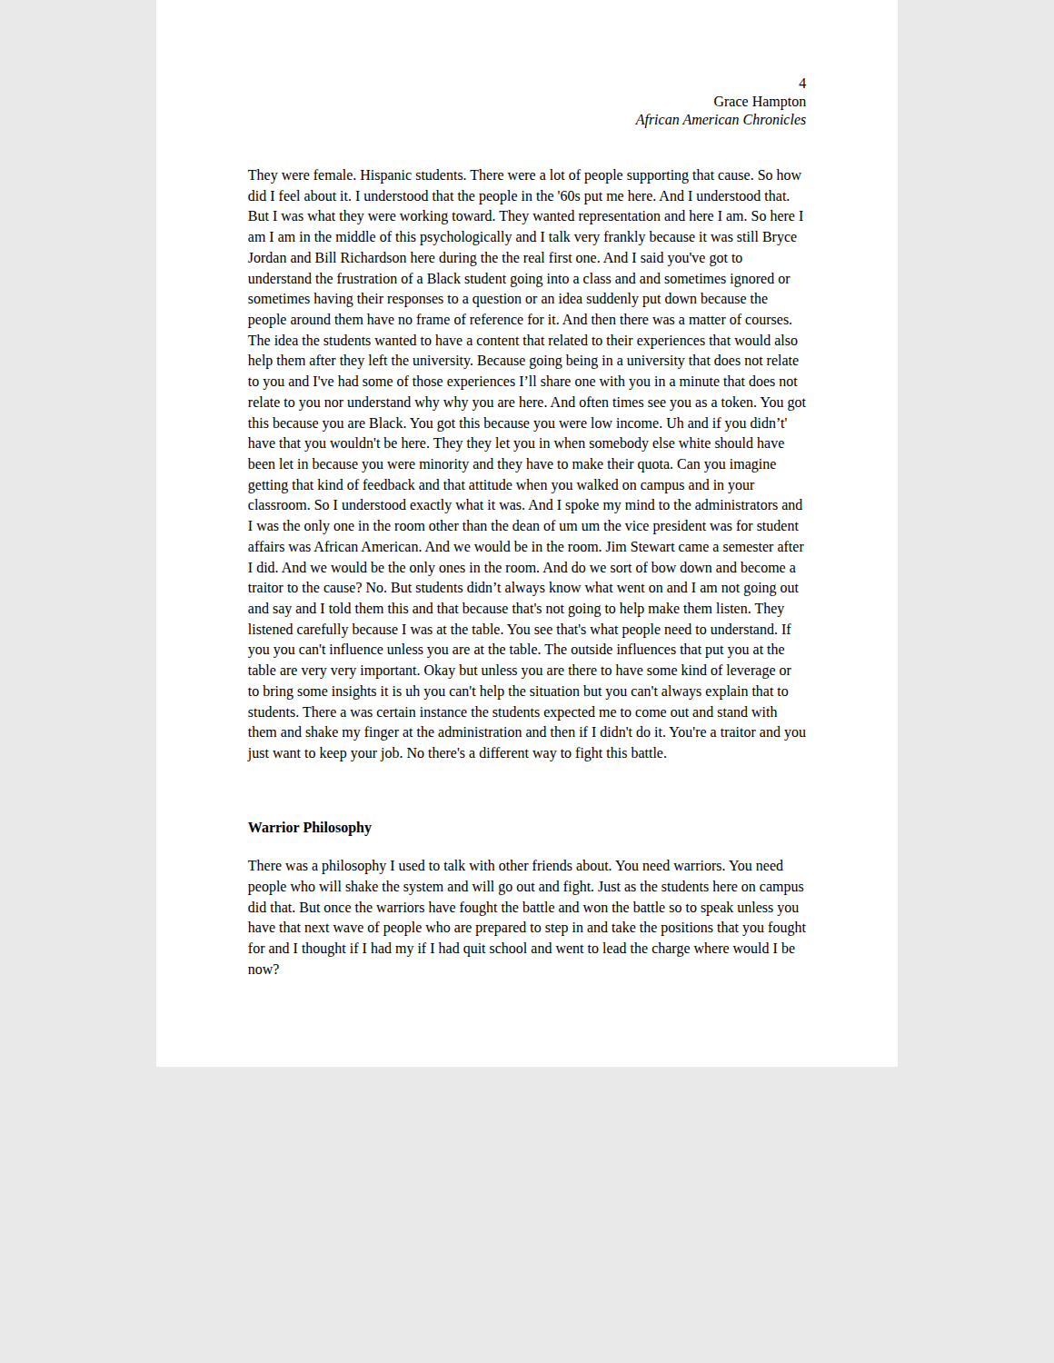4 Grace Hampton African American Chronicles
They were female. Hispanic students. There were a lot of people supporting that cause. So how did I feel about it. I understood that the people in the '60s put me here. And I understood that. But I was what they were working toward. They wanted representation and here I am. So here I am I am in the middle of this psychologically and I talk very frankly because it was still Bryce Jordan and Bill Richardson here during the the real first one. And I said you've got to understand the frustration of a Black student going into a class and and sometimes ignored or sometimes having their responses to a question or an idea suddenly put down because the people around them have no frame of reference for it. And then there was a matter of courses. The idea the students wanted to have a content that related to their experiences that would also help them after they left the university. Because going being in a university that does not relate to you and I've had some of those experiences I’ll share one with you in a minute that does not relate to you nor understand why why you are here. And often times see you as a token. You got this because you are Black. You got this because you were low income. Uh and if you didn’t' have that you wouldn't be here. They they let you in when somebody else white should have been let in because you were minority and they have to make their quota. Can you imagine getting that kind of feedback and that attitude when you walked on campus and in your classroom. So I understood exactly what it was. And I spoke my mind to the administrators and I was the only one in the room other than the dean of um um the vice president was for student affairs was African American. And we would be in the room. Jim Stewart came a semester after I did. And we would be the only ones in the room. And do we sort of bow down and become a traitor to the cause? No. But students didn’t always know what went on and I am not going out and say and I told them this and that because that's not going to help make them listen. They listened carefully because I was at the table. You see that's what people need to understand. If you you can't influence unless you are at the table. The outside influences that put you at the table are very very important. Okay but unless you are there to have some kind of leverage or to bring some insights it is uh you can't help the situation but you can't always explain that to students. There a was certain instance the students expected me to come out and stand with them and shake my finger at the administration and then if I didn't do it. You're a traitor and you just want to keep your job. No there's a different way to fight this battle.
Warrior Philosophy
There was a philosophy I used to talk with other friends about. You need warriors. You need people who will shake the system and will go out and fight. Just as the students here on campus did that. But once the warriors have fought the battle and won the battle so to speak unless you have that next wave of people who are prepared to step in and take the positions that you fought for and I thought if I had my if I had quit school and went to lead the charge where would I be now?